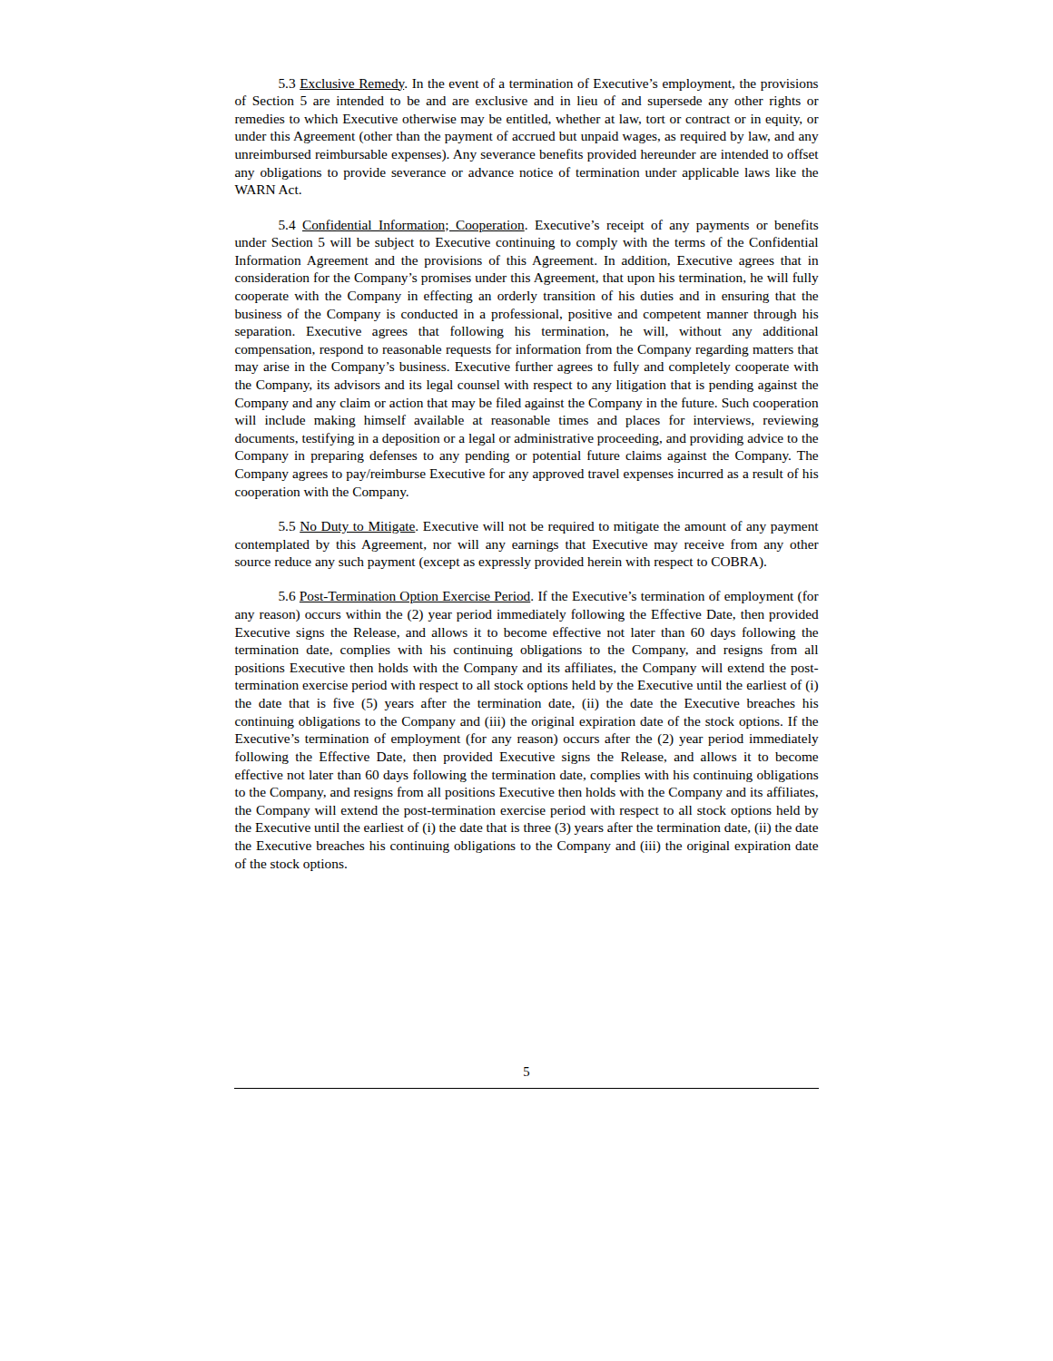5.3 Exclusive Remedy. In the event of a termination of Executive’s employment, the provisions of Section 5 are intended to be and are exclusive and in lieu of and supersede any other rights or remedies to which Executive otherwise may be entitled, whether at law, tort or contract or in equity, or under this Agreement (other than the payment of accrued but unpaid wages, as required by law, and any unreimbursed reimbursable expenses). Any severance benefits provided hereunder are intended to offset any obligations to provide severance or advance notice of termination under applicable laws like the WARN Act.
5.4 Confidential Information; Cooperation. Executive’s receipt of any payments or benefits under Section 5 will be subject to Executive continuing to comply with the terms of the Confidential Information Agreement and the provisions of this Agreement. In addition, Executive agrees that in consideration for the Company’s promises under this Agreement, that upon his termination, he will fully cooperate with the Company in effecting an orderly transition of his duties and in ensuring that the business of the Company is conducted in a professional, positive and competent manner through his separation. Executive agrees that following his termination, he will, without any additional compensation, respond to reasonable requests for information from the Company regarding matters that may arise in the Company’s business. Executive further agrees to fully and completely cooperate with the Company, its advisors and its legal counsel with respect to any litigation that is pending against the Company and any claim or action that may be filed against the Company in the future. Such cooperation will include making himself available at reasonable times and places for interviews, reviewing documents, testifying in a deposition or a legal or administrative proceeding, and providing advice to the Company in preparing defenses to any pending or potential future claims against the Company. The Company agrees to pay/reimburse Executive for any approved travel expenses incurred as a result of his cooperation with the Company.
5.5 No Duty to Mitigate. Executive will not be required to mitigate the amount of any payment contemplated by this Agreement, nor will any earnings that Executive may receive from any other source reduce any such payment (except as expressly provided herein with respect to COBRA).
5.6 Post-Termination Option Exercise Period. If the Executive’s termination of employment (for any reason) occurs within the (2) year period immediately following the Effective Date, then provided Executive signs the Release, and allows it to become effective not later than 60 days following the termination date, complies with his continuing obligations to the Company, and resigns from all positions Executive then holds with the Company and its affiliates, the Company will extend the post-termination exercise period with respect to all stock options held by the Executive until the earliest of (i) the date that is five (5) years after the termination date, (ii) the date the Executive breaches his continuing obligations to the Company and (iii) the original expiration date of the stock options. If the Executive’s termination of employment (for any reason) occurs after the (2) year period immediately following the Effective Date, then provided Executive signs the Release, and allows it to become effective not later than 60 days following the termination date, complies with his continuing obligations to the Company, and resigns from all positions Executive then holds with the Company and its affiliates, the Company will extend the post-termination exercise period with respect to all stock options held by the Executive until the earliest of (i) the date that is three (3) years after the termination date, (ii) the date the Executive breaches his continuing obligations to the Company and (iii) the original expiration date of the stock options.
5